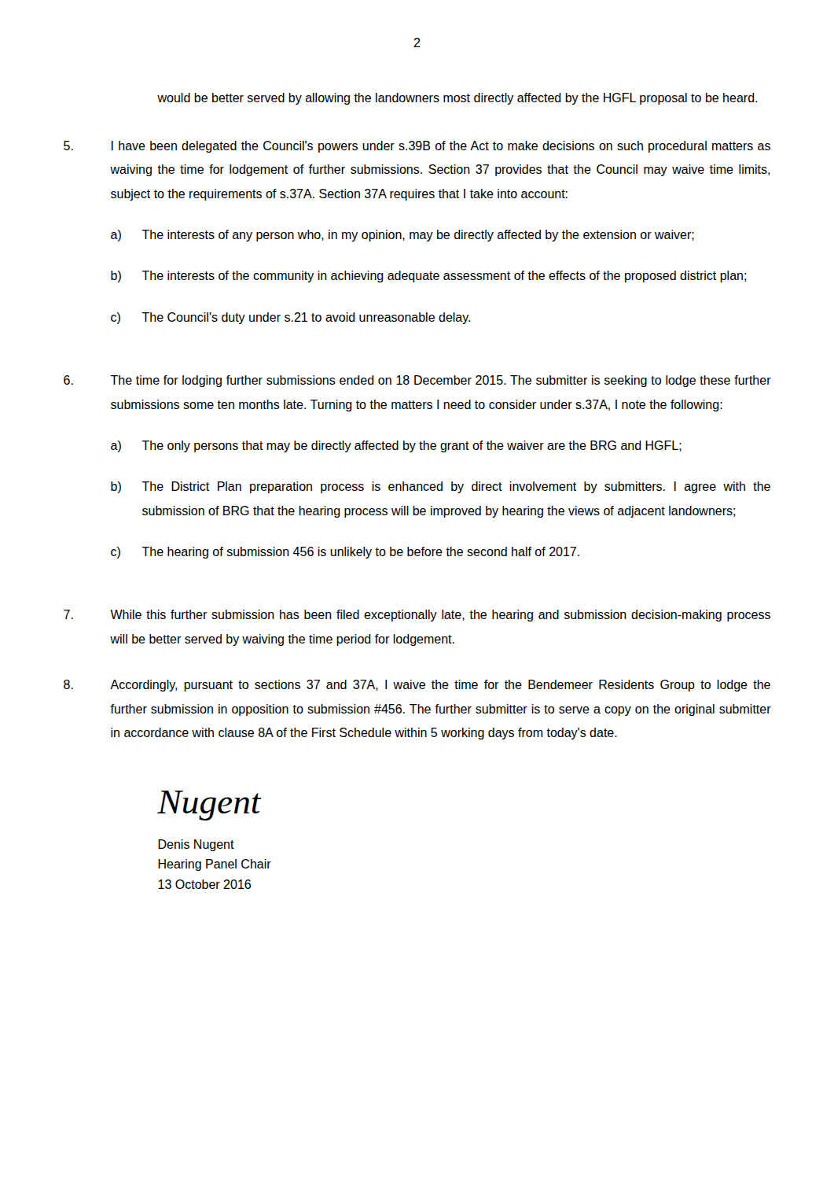2
would be better served by allowing the landowners most directly affected by the HGFL proposal to be heard.
5.
I have been delegated the Council's powers under s.39B of the Act to make decisions on such procedural matters as waiving the time for lodgement of further submissions. Section 37 provides that the Council may waive time limits, subject to the requirements of s.37A. Section 37A requires that I take into account:
The interests of any person who, in my opinion, may be directly affected by the extension or waiver;
The interests of the community in achieving adequate assessment of the effects of the proposed district plan;
The Council's duty under s.21 to avoid unreasonable delay.
6.
The time for lodging further submissions ended on 18 December 2015. The submitter is seeking to lodge these further submissions some ten months late. Turning to the matters I need to consider under s.37A, I note the following:
The only persons that may be directly affected by the grant of the waiver are the BRG and HGFL;
The District Plan preparation process is enhanced by direct involvement by submitters. I agree with the submission of BRG that the hearing process will be improved by hearing the views of adjacent landowners;
The hearing of submission 456 is unlikely to be before the second half of 2017.
7.
While this further submission has been filed exceptionally late, the hearing and submission decision-making process will be better served by waiving the time period for lodgement.
8.
Accordingly, pursuant to sections 37 and 37A, I waive the time for the Bendemeer Residents Group to lodge the further submission in opposition to submission #456. The further submitter is to serve a copy on the original submitter in accordance with clause 8A of the First Schedule within 5 working days from today's date.
Nugent
Denis Nugent
Hearing Panel Chair
13 October 2016